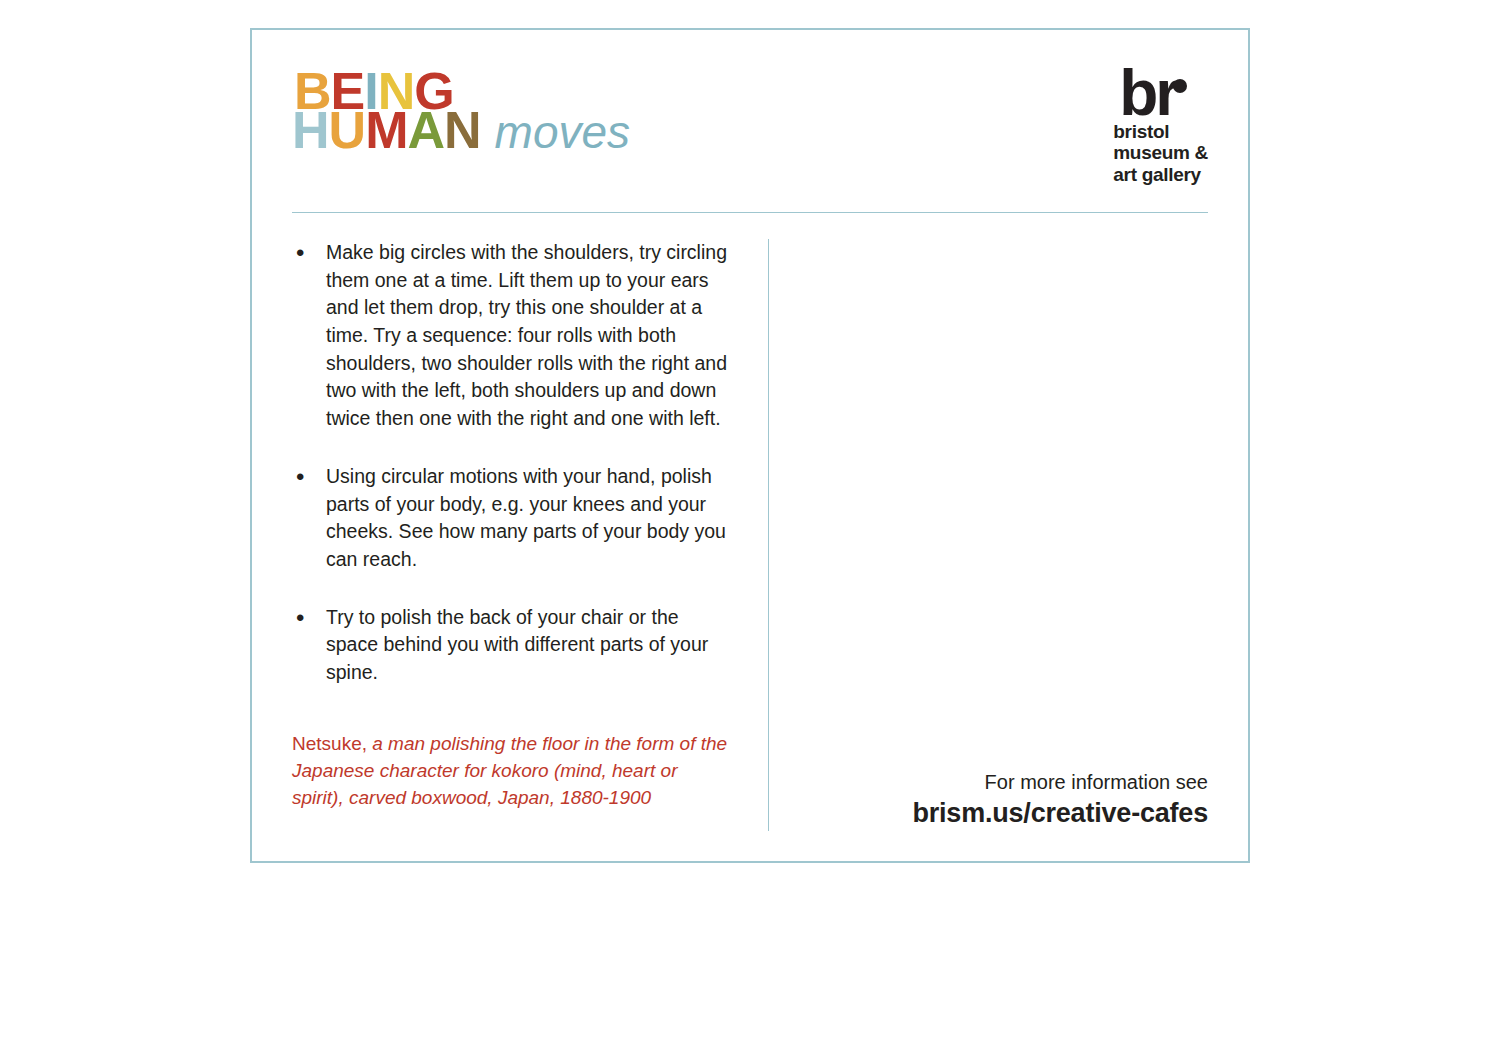BEING
HUMAN moves
br
bristol
museum &
art gallery
Make big circles with the shoulders, try circling them one at a time. Lift them up to your ears and let them drop, try this one shoulder at a time. Try a sequence: four rolls with both shoulders, two shoulder rolls with the right and two with the left, both shoulders up and down twice then one with the right and one with left.
Using circular motions with your hand, polish parts of your body, e.g. your knees and your cheeks. See how many parts of your body you can reach.
Try to polish the back of your chair or the space behind you with different parts of your spine.
Netsuke, a man polishing the floor in the form of the Japanese character for kokoro (mind, heart or spirit), carved boxwood, Japan, 1880-1900
For more information see
brism.us/creative-cafes